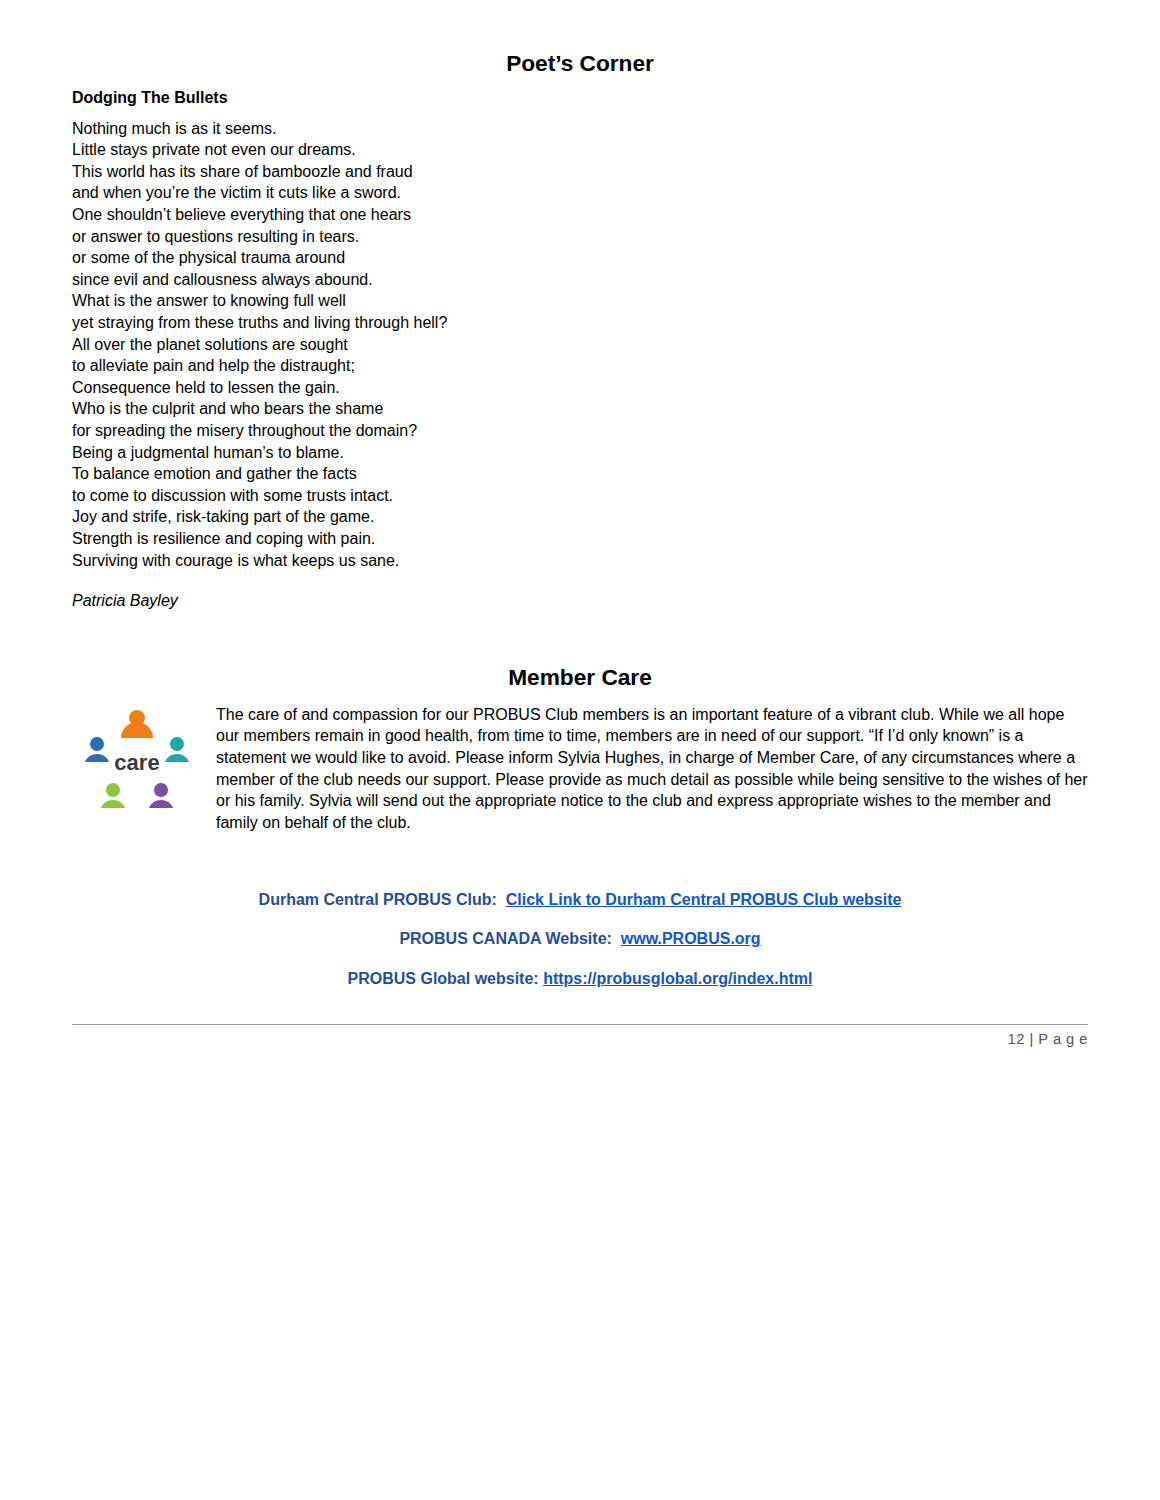Poet’s Corner
Dodging The Bullets
Nothing much is as it seems.
Little stays private not even our dreams.
This world has its share of bamboozle and fraud
and when you’re the victim it cuts like a sword.
One shouldn’t believe everything that one hears
or answer to questions resulting in tears.
or some of the physical trauma around
since evil and callousness always abound.
What is the answer to knowing full well
yet straying from these truths and living through hell?
All over the planet solutions are sought
to alleviate pain and help the distraught;
Consequence held to lessen the gain.
Who is the culprit and who bears the shame
for spreading the misery throughout the domain?
Being a judgmental human’s to blame.
To balance emotion and gather the facts
to come to discussion with some trusts intact.
Joy and strife, risk-taking part of the game.
Strength is resilience and coping with pain.
Surviving with courage is what keeps us sane.
Patricia Bayley
Member Care
care
The care of and compassion for our PROBUS Club members is an important feature of a vibrant club. While we all hope our members remain in good health, from time to time, members are in need of our support. “If I’d only known” is a statement we would like to avoid. Please inform Sylvia Hughes, in charge of Member Care, of any circumstances where a member of the club needs our support. Please provide as much detail as possible while being sensitive to the wishes of her or his family. Sylvia will send out the appropriate notice to the club and express appropriate wishes to the member and family on behalf of the club.
Durham Central PROBUS Club: Click Link to Durham Central PROBUS Club website
PROBUS CANADA Website: www.PROBUS.org
PROBUS Global website: https://probusglobal.org/index.html
12 | P a g e